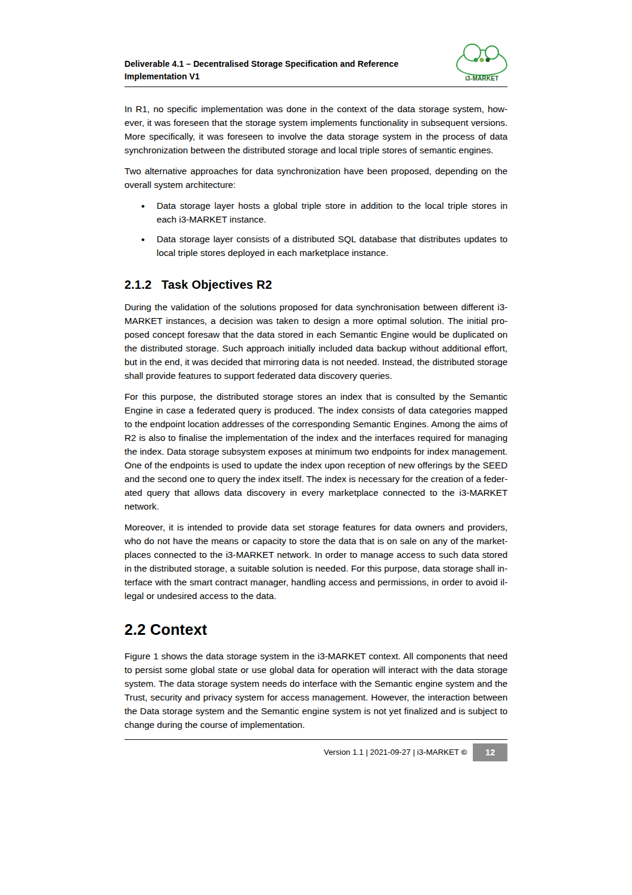Deliverable 4.1 – Decentralised Storage Specification and Reference Implementation V1
i3-MARKET
In R1, no specific implementation was done in the context of the data storage system, however, it was foreseen that the storage system implements functionality in subsequent versions. More specifically, it was foreseen to involve the data storage system in the process of data synchronization between the distributed storage and local triple stores of semantic engines.
Two alternative approaches for data synchronization have been proposed, depending on the overall system architecture:
Data storage layer hosts a global triple store in addition to the local triple stores in each i3-MARKET instance.
Data storage layer consists of a distributed SQL database that distributes updates to local triple stores deployed in each marketplace instance.
2.1.2 Task Objectives R2
During the validation of the solutions proposed for data synchronisation between different i3-MARKET instances, a decision was taken to design a more optimal solution. The initial proposed concept foresaw that the data stored in each Semantic Engine would be duplicated on the distributed storage. Such approach initially included data backup without additional effort, but in the end, it was decided that mirroring data is not needed. Instead, the distributed storage shall provide features to support federated data discovery queries.
For this purpose, the distributed storage stores an index that is consulted by the Semantic Engine in case a federated query is produced. The index consists of data categories mapped to the endpoint location addresses of the corresponding Semantic Engines. Among the aims of R2 is also to finalise the implementation of the index and the interfaces required for managing the index. Data storage subsystem exposes at minimum two endpoints for index management. One of the endpoints is used to update the index upon reception of new offerings by the SEED and the second one to query the index itself. The index is necessary for the creation of a federated query that allows data discovery in every marketplace connected to the i3-MARKET network.
Moreover, it is intended to provide data set storage features for data owners and providers, who do not have the means or capacity to store the data that is on sale on any of the marketplaces connected to the i3-MARKET network. In order to manage access to such data stored in the distributed storage, a suitable solution is needed. For this purpose, data storage shall interface with the smart contract manager, handling access and permissions, in order to avoid illegal or undesired access to the data.
2.2 Context
Figure 1 shows the data storage system in the i3-MARKET context. All components that need to persist some global state or use global data for operation will interact with the data storage system. The data storage system needs do interface with the Semantic engine system and the Trust, security and privacy system for access management. However, the interaction between the Data storage system and the Semantic engine system is not yet finalized and is subject to change during the course of implementation.
Version 1.1 | 2021-09-27 | i3-MARKET ©
12